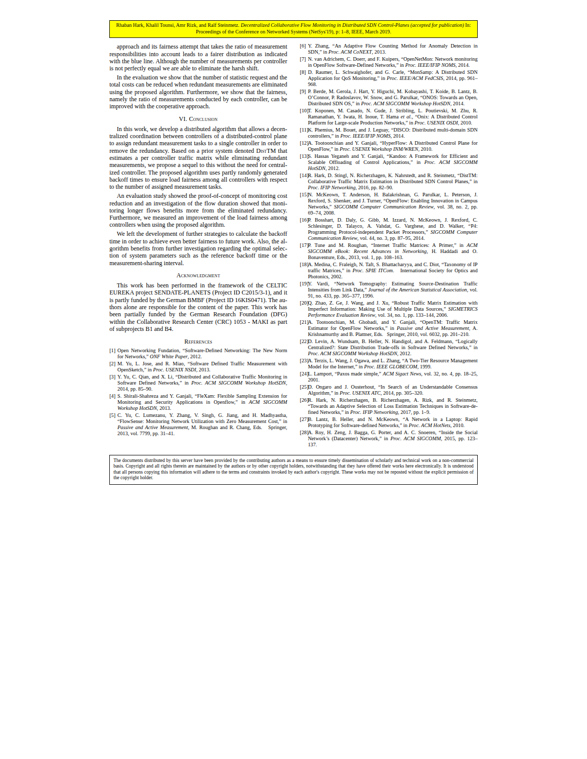Rhaban Hark, Khalil Tounsi, Amr Rizk, and Ralf Steinmetz. Decentralized Collaborative Flow Monitoring in Distributed SDN Control-Planes (accepted for publication) In: Proceedings of the Conference on Networked Systems (NetSys'19), p: 1–8, IEEE, March 2019.
approach and its fairness attempt that takes the ratio of measurement responsibilities into account leads to a fairer distribution as indicated with the blue line. Although the number of measurements per controller is not perfectly equal we are able to eliminate the harsh shift.
In the evaluation we show that the number of statistic request and the total costs can be reduced when redundant measurements are eliminated using the proposed algorithm. Furthermore, we show that the fairness, namely the ratio of measurements conducted by each controller, can be improved with the cooperative approach.
VI. Conclusion
In this work, we develop a distributed algorithm that allows a decentralized coordination between controllers of a distributed-control plane to assign redundant measurement tasks to a single controller in order to remove the redundancy. Based on a prior system denoted Dist TM that estimates a per controller traffic matrix while eliminating redundant measurements, we propose a sequel to this without the need for centralized controller. The proposed algorithm uses partly randomly generated backoff times to ensure load fairness among all controllers with respect to the number of assigned measurement tasks.
An evaluation study showed the proof-of-concept of monitoring cost reduction and an investigation of the flow duration showed that monitoring longer flows benefits more from the eliminated redundancy. Furthermore, we measured an improvement of the load fairness among controllers when using the proposed algorithm.
We left the development of further strategies to calculate the backoff time in order to achieve even better fairness to future work. Also, the algorithm benefits from further investigation regarding the optimal selection of system parameters such as the reference backoff time or the measurement-sharing interval.
Acknowledgment
This work has been performed in the framework of the CELTIC EUREKA project SENDATE-PLANETS (Project ID C2015/3-1), and it is partly funded by the German BMBF (Project ID 16KIS0471). The authors alone are responsible for the content of the paper. This work has been partially funded by the German Research Foundation (DFG) within the Collaborative Research Center (CRC) 1053 - MAKI as part of subprojects B1 and B4.
References
[1] Open Networking Fundation, “Software-Defined Networking: The New Norm for Networks,” ONF White Paper, 2012.
[2] M. Yu, L. Jose, and R. Miao, “Software Defined Traffic Measurement with OpenSketch,” in Proc. USENIX NSDI, 2013.
[3] Y. Yu, C. Qian, and X. Li, “Distributed and Collaborative Traffic Monitoring in Software Defined Networks,” in Proc. ACM SIGCOMM Workshop HotSDN, 2014, pp. 85–90.
[4] S. Shirali-Shahreza and Y. Ganjali, “FleXam: Flexible Sampling Extension for Monitoring and Security Applications in Openflow,” in ACM SIGCOMM Workshop HotSDN, 2013.
[5] C. Yu, C. Lumezanu, Y. Zhang, V. Singh, G. Jiang, and H. Madhyastha, “FlowSense: Monitoring Network Utilization with Zero Measurement Cost,” in Passive and Active Measurement, M. Roughan and R. Chang, Eds. Springer, 2013, vol. 7799, pp. 31–41.
[6] Y. Zhang, “An Adaptive Flow Counting Method for Anomaly Detection in SDN,” in Proc. ACM CoNEXT, 2013.
[7] N. van Adrichem, C. Doerr, and F. Kuipers, “OpenNetMon: Network monitoring in OpenFlow Software-Defined Networks,” in Proc. IEEE/IFIP NOMS, 2014.
[8] D. Raumer, L. Schwaighofer, and G. Carle, “MonSamp: A Distributed SDN Application for QoS Monitoring,” in Proc. IEEE/ACM FedCSIS, 2014, pp. 961–968.
[9] P. Berde, M. Gerola, J. Hart, Y. Higuchi, M. Kobayashi, T. Koide, B. Lantz, B. O’Connor, P. Radoslavov, W. Snow, and G. Parulkar, “ONOS: Towards an Open, Distributed SDN OS,” in Proc. ACM SIGCOMM Workshop HotSDN, 2014.
[10] T. Koponen, M. Casado, N. Gude, J. Stribling, L. Poutievski, M. Zhu, R. Ramanathan, Y. Iwata, H. Inoue, T. Hama et al., “Onix: A Distributed Control Platform for Large-scale Production Networks,” in Proc. USENIX OSDI, 2010.
[11] K. Phemius, M. Bouet, and J. Leguay, “DISCO: Distributed multi-domain SDN controllers,” in Proc. IEEE/IFIP NOMS, 2014.
[12] A. Tootoonchian and Y. Ganjali, “HyperFlow: A Distributed Control Plane for OpenFlow,” in Proc. USENIX Workshop INM/WREN, 2010.
[13] S. Hassas Yeganeh and Y. Ganjali, “Kandoo: A Framework for Efficient and Scalable Offloading of Control Applications,” in Proc. ACM SIGCOMM HotSDN, 2012.
[14] R. Hark, D. Stingl, N. Richerzhagen, K. Nahrstedt, and R. Steinmetz, “DistTM: Collaborative Traffic Matrix Estimation in Distributed SDN Control Planes,” in Proc. IFIP Networking, 2016, pp. 82–90.
[15] N. McKeown, T. Anderson, H. Balakrishnan, G. Parulkar, L. Peterson, J. Rexford, S. Shenker, and J. Turner, “OpenFlow: Enabling Innovation in Campus Networks,” SIGCOMM Computer Communication Review, vol. 38, no. 2, pp. 69–74, 2008.
[16] P. Bosshart, D. Daly, G. Gibb, M. Izzard, N. McKeown, J. Rexford, C. Schlesinger, D. Talayco, A. Vahdat, G. Varghese, and D. Walker, “P4: Programming Protocol-independent Packet Processors,” SIGCOMM Computer Communication Review, vol. 44, no. 3, pp. 87–95, 2014.
[17] P. Tune and M. Roughan, “Internet Traffic Matrices: A Primer,” in ACM SIGCOMM eBook: Recent Advances in Networking, H. Haddadi and O. Bonaventure, Eds., 2013, vol. 1, pp. 108–163.
[18] A. Medina, C. Fraleigh, N. Taft, S. Bhattacharyya, and C. Diot, “Taxonomy of IP traffic Matrices,” in Proc. SPIE ITCom. International Society for Optics and Photonics, 2002.
[19] Y. Vardi, “Network Tomography: Estimating Source-Destination Traffic Intensities from Link Data,” Journal of the American Statistical Association, vol. 91, no. 433, pp. 365–377, 1996.
[20] Q. Zhao, Z. Ge, J. Wang, and J. Xu, “Robust Traffic Matrix Estimation with Imperfect Information: Making Use of Multiple Data Sources,” SIGMETRICS Performance Evaluation Review, vol. 34, no. 1, pp. 133–144, 2006.
[21] A. Tootoonchian, M. Ghobadi, and Y. Ganjali, “OpenTM: Traffic Matrix Estimator for OpenFlow Networks,” in Passive and Active Measurement, A. Krishnamurthy and B. Plattner, Eds. Springer, 2010, vol. 6032, pp. 201–210.
[22] D. Levin, A. Wundsam, B. Heller, N. Handigol, and A. Feldmann, “Logically Centralized?: State Distribution Trade-offs in Software Defined Networks,” in Proc. ACM SIGCOMM Workshop HotSDN, 2012.
[23] A. Terzis, L. Wang, J. Ogawa, and L. Zhang, “A Two-Tier Resource Management Model for the Internet,” in Proc. IEEE GLOBECOM, 1999.
[24] L. Lamport, “Paxos made simple,” ACM Sigact News, vol. 32, no. 4, pp. 18–25, 2001.
[25] D. Ongaro and J. Ousterhout, “In Search of an Understandable Consensus Algorithm,” in Proc. USENIX ATC, 2014, pp. 305–320.
[26] R. Hark, N. Richerzhagen, B. Richerzhagen, A. Rizk, and R. Steinmetz, “Towards an Adaptive Selection of Loss Estimation Techniques in Software-defined Networks,” in Proc. IFIP Networking, 2017, pp. 1–9.
[27] B. Lantz, B. Heller, and N. McKeown, “A Network in a Laptop: Rapid Prototyping for Software-defined Networks,” in Proc. ACM HotNets, 2010.
[28] A. Roy, H. Zeng, J. Bagga, G. Porter, and A. C. Snoeren, “Inside the Social Network’s (Datacenter) Network,” in Proc. ACM SIGCOMM, 2015, pp. 123–137.
The documents distributed by this server have been provided by the contributing authors as a means to ensure timely dissemination of scholarly and technical work on a non-commercial basis. Copyright and all rights therein are maintained by the authors or by other copyright holders, notwithstanding that they have offered their works here electronically. It is understood that all persons copying this information will adhere to the terms and constraints invoked by each author's copyright. These works may not be reposted without the explicit permission of the copyright holder.